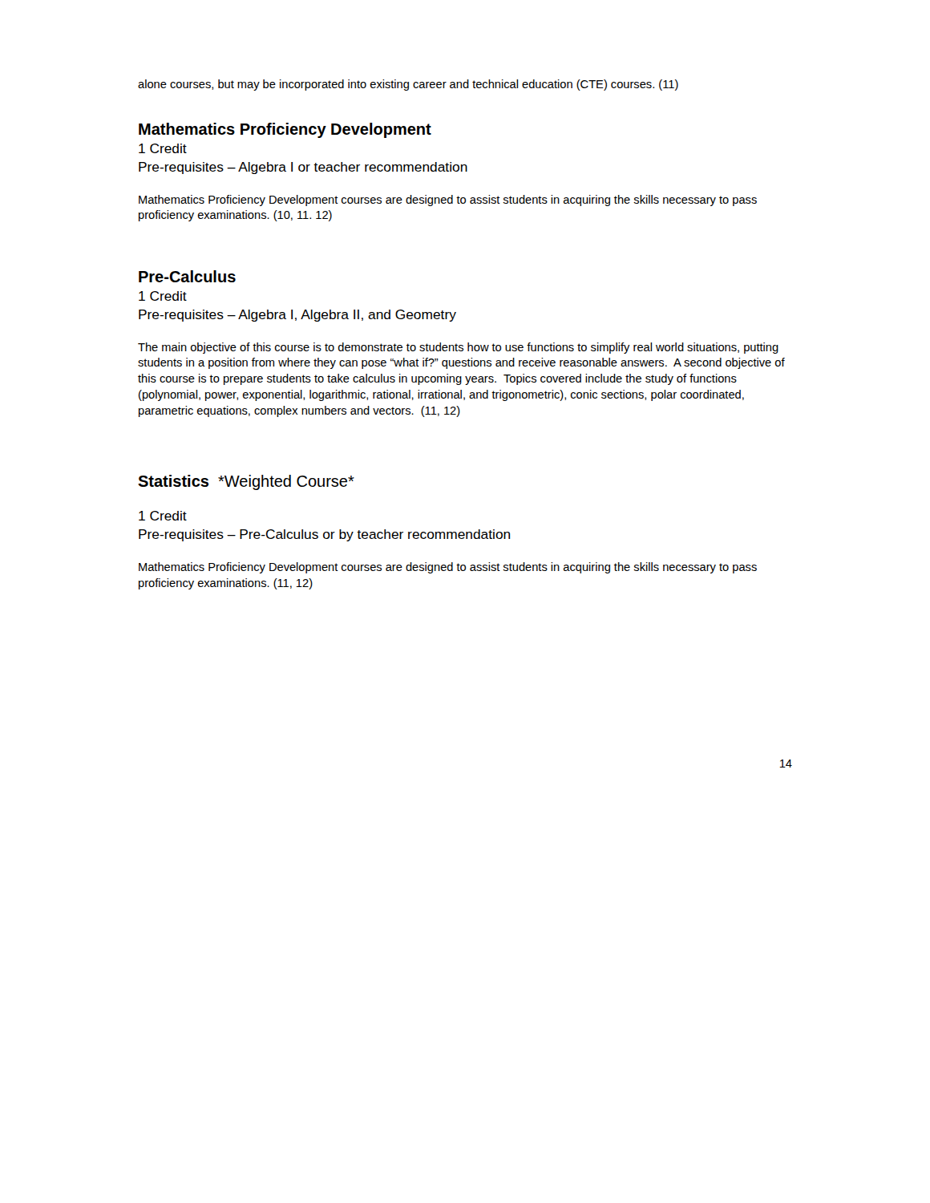alone courses, but may be incorporated into existing career and technical education (CTE) courses. (11)
Mathematics Proficiency Development
1 Credit
Pre-requisites – Algebra I or teacher recommendation
Mathematics Proficiency Development courses are designed to assist students in acquiring the skills necessary to pass proficiency examinations. (10, 11. 12)
Pre-Calculus
1 Credit
Pre-requisites – Algebra I, Algebra II, and Geometry
The main objective of this course is to demonstrate to students how to use functions to simplify real world situations, putting students in a position from where they can pose “what if?” questions and receive reasonable answers. A second objective of this course is to prepare students to take calculus in upcoming years. Topics covered include the study of functions (polynomial, power, exponential, logarithmic, rational, irrational, and trigonometric), conic sections, polar coordinated, parametric equations, complex numbers and vectors. (11, 12)
Statistics *Weighted Course*
1 Credit
Pre-requisites – Pre-Calculus or by teacher recommendation
Mathematics Proficiency Development courses are designed to assist students in acquiring the skills necessary to pass proficiency examinations. (11, 12)
14